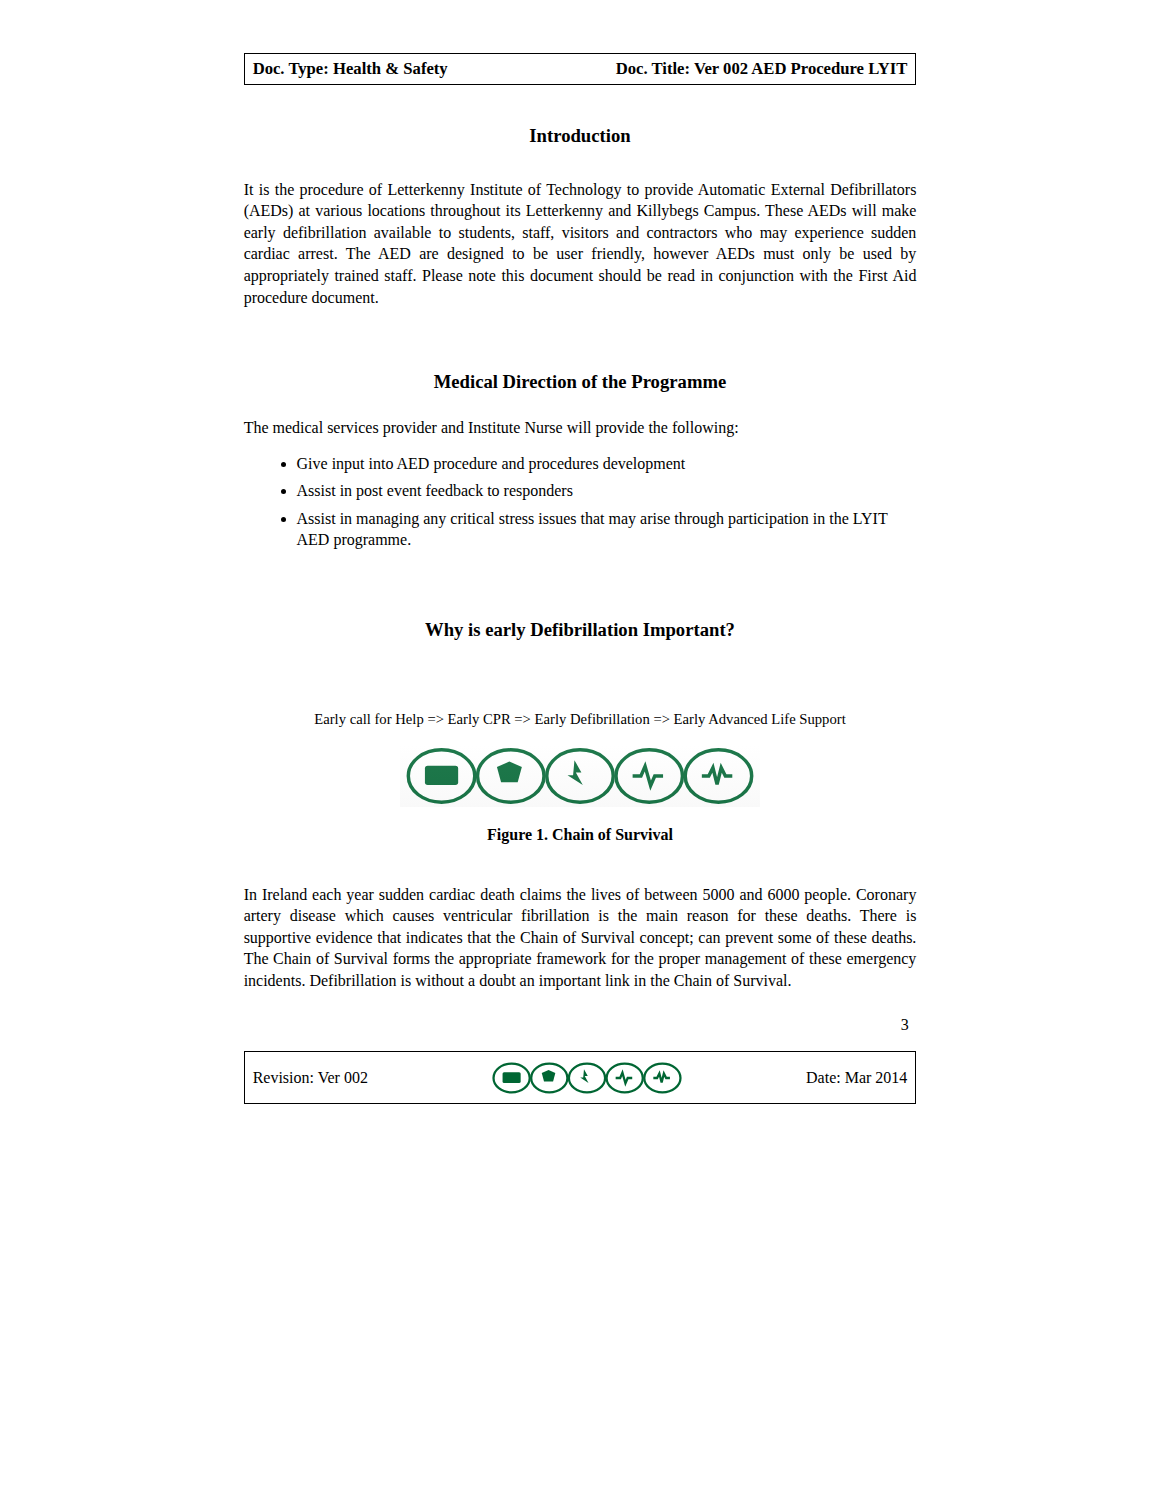Doc. Type: Health & Safety Doc. Title: Ver 002 AED Procedure LYIT
Introduction
It is the procedure of Letterkenny Institute of Technology to provide Automatic External Defibrillators (AEDs) at various locations throughout its Letterkenny and Killybegs Campus. These AEDs will make early defibrillation available to students, staff, visitors and contractors who may experience sudden cardiac arrest. The AED are designed to be user friendly, however AEDs must only be used by appropriately trained staff. Please note this document should be read in conjunction with the First Aid procedure document.
Medical Direction of the Programme
The medical services provider and Institute Nurse will provide the following:
Give input into AED procedure and procedures development
Assist in post event feedback to responders
Assist in managing any critical stress issues that may arise through participation in the LYIT AED programme.
Why is early Defibrillation Important?
Early call for Help => Early CPR => Early Defibrillation => Early Advanced Life Support
Figure 1. Chain of Survival
In Ireland each year sudden cardiac death claims the lives of between 5000 and 6000 people. Coronary artery disease which causes ventricular fibrillation is the main reason for these deaths. There is supportive evidence that indicates that the Chain of Survival concept; can prevent some of these deaths. The Chain of Survival forms the appropriate framework for the proper management of these emergency incidents. Defibrillation is without a doubt an important link in the Chain of Survival.
3
Revision: Ver 002 Date: Mar 2014